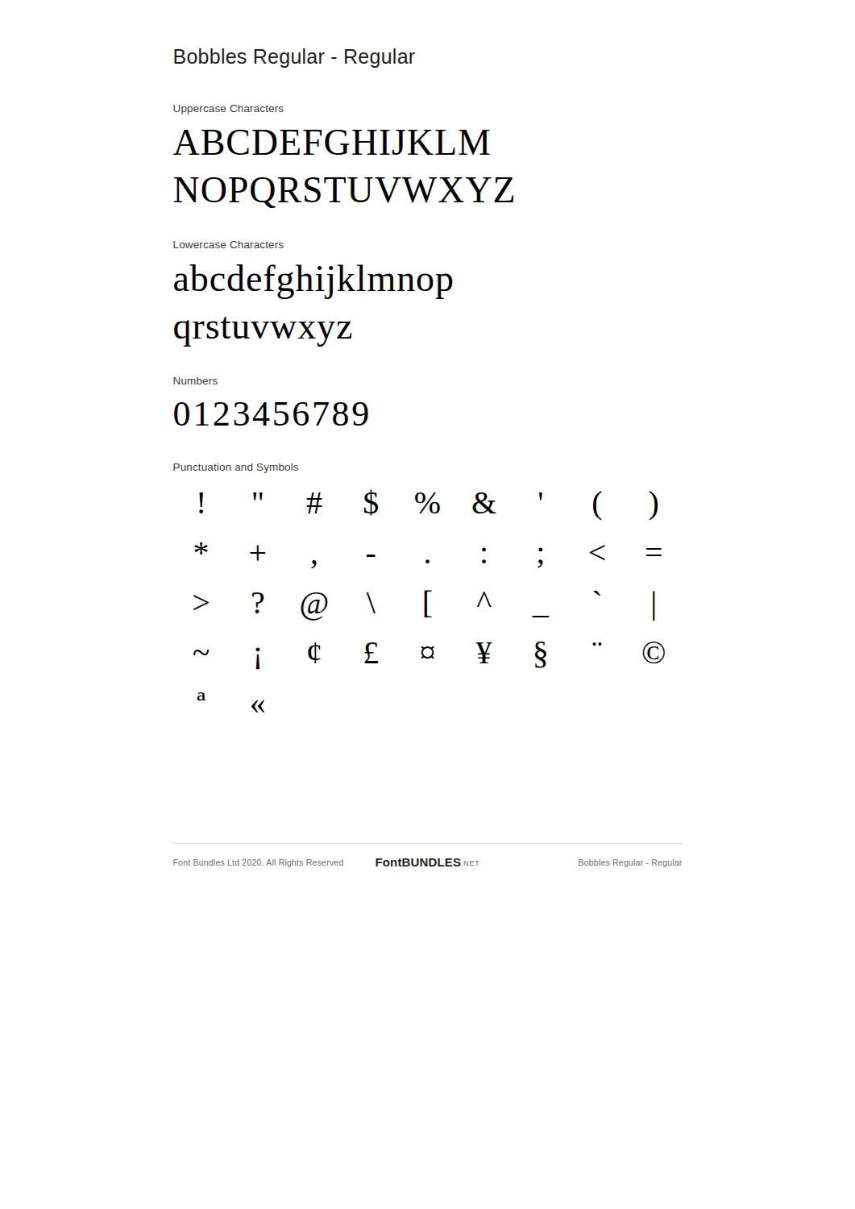Bobbles Regular - Regular
Uppercase Characters
ABCDEFGHIJKLM
NOPQRSTUVWXYZ
Lowercase Characters
abcdefghijklmnop
qrstuvwxyz
Numbers
0123456789
Punctuation and Symbols
!
"
#
$
%
&
'
(
)
*
+
,
-
.
:
;
<
=
>
?
@
\
[
^
_
`
|
~
¡
¢
£
¤
¥
§
¨
©
ª
«
Font Bundles Ltd 2020. All Rights Reserved
Font BUNDLES.NET
Bobbles Regular - Regular